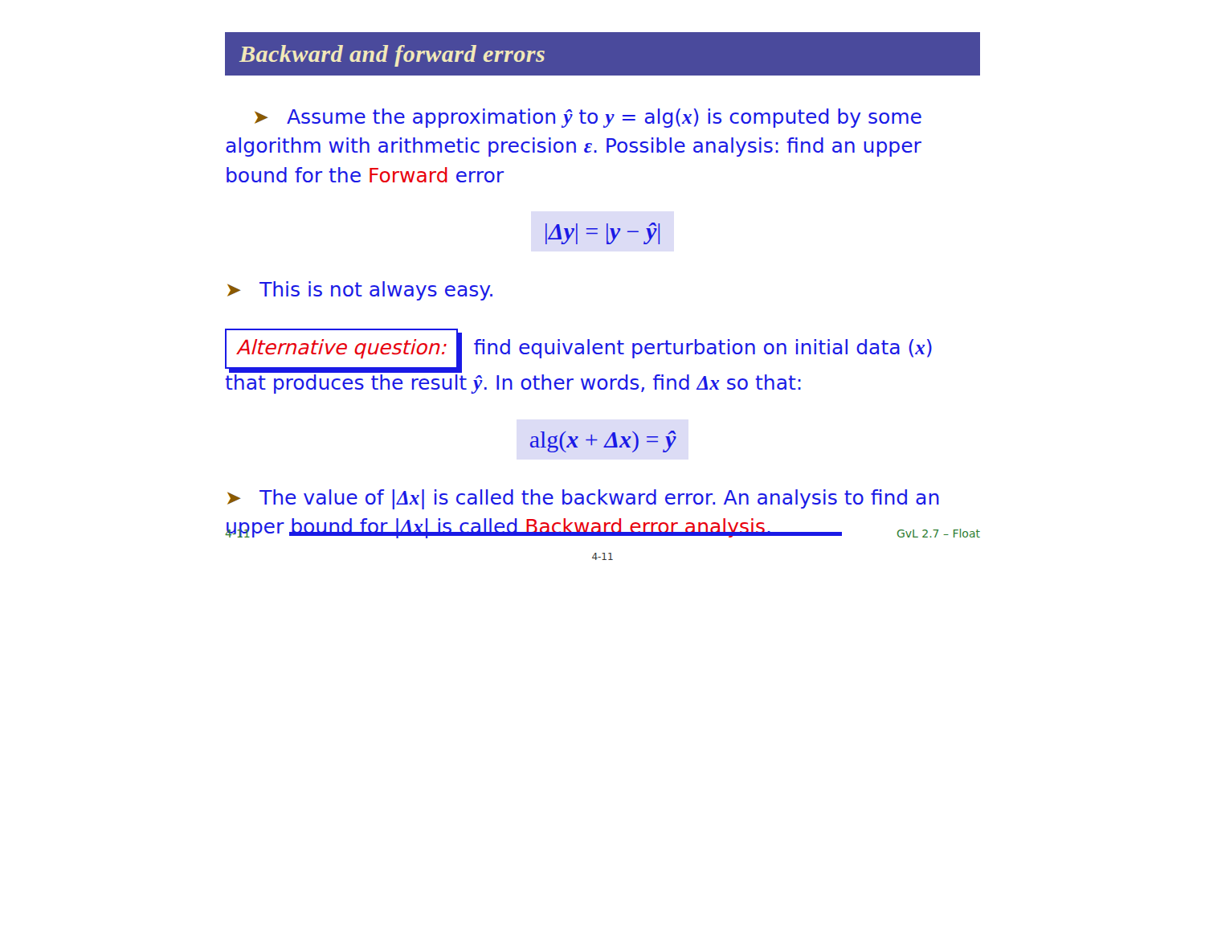Backward and forward errors
➤ Assume the approximation ŷ to y = alg(x) is computed by some algorithm with arithmetic precision ε. Possible analysis: find an upper bound for the Forward error
|Δy| = |y − ŷ|
➤ This is not always easy.
Alternative question: find equivalent perturbation on initial data (x) that produces the result ŷ. In other words, find Δx so that:
alg(x + Δx) = ŷ
➤ The value of |Δx| is called the backward error. An analysis to find an upper bound for |Δx| is called Backward error analysis.
4-11
GvL 2.7 – Float
4-11